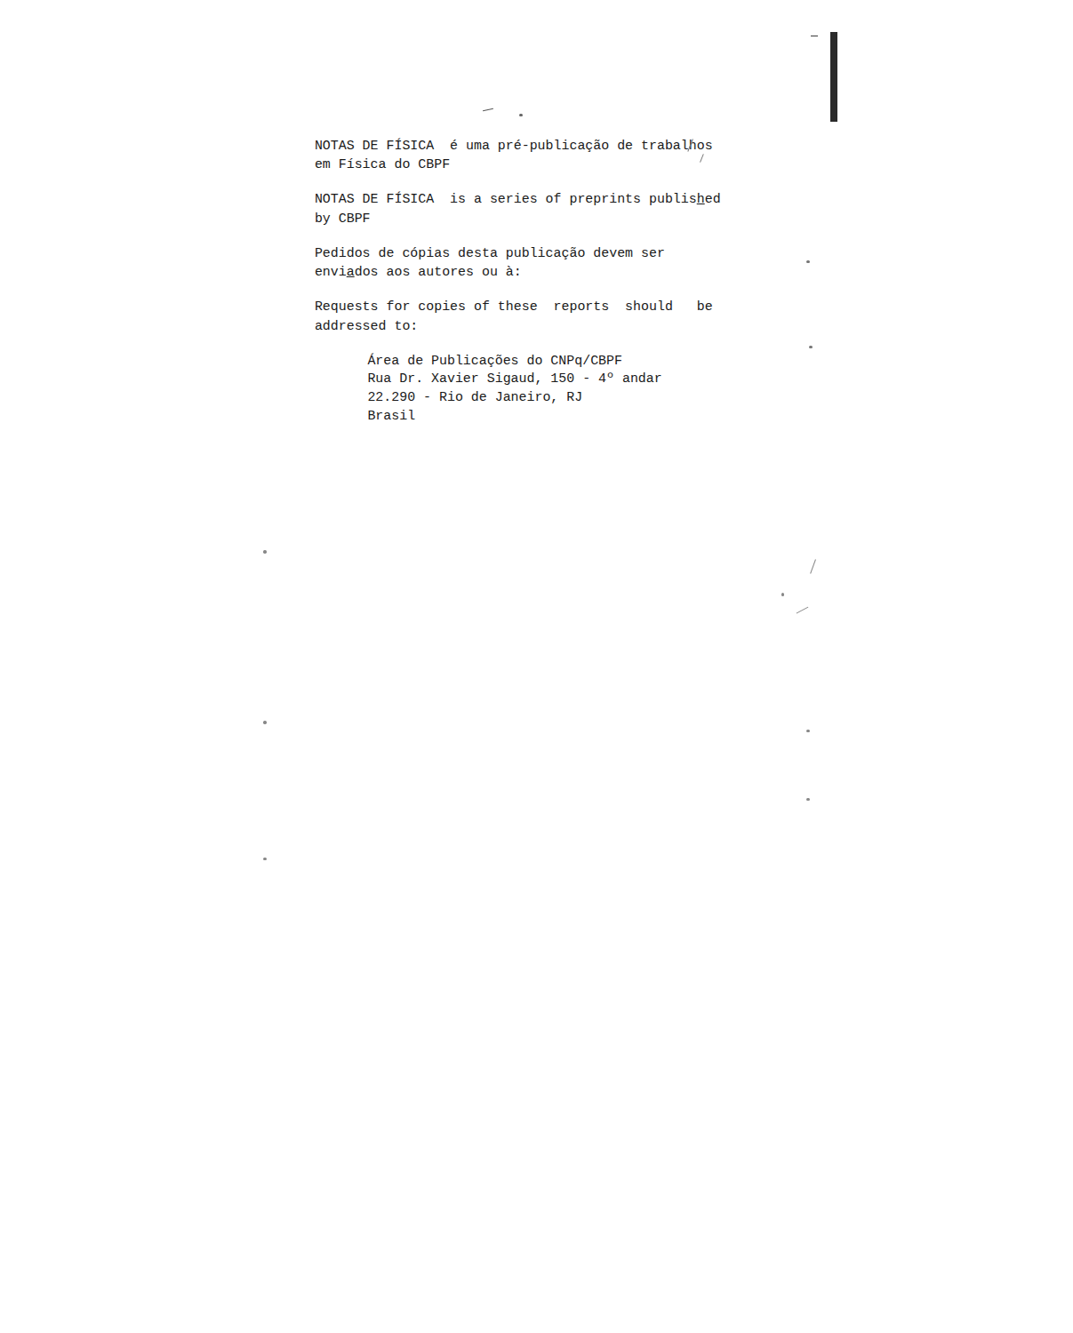NOTAS DE FÍSICA é uma pré-publicação de trabalhos em Física do CBPF
NOTAS DE FÍSICA is a series of preprints published by CBPF
Pedidos de cópias desta publicação devem ser enviados aos autores ou à:
Requests for copies of these reports should be addressed to:
Área de Publicações do CNPq/CBPF
Rua Dr. Xavier Sigaud, 150 - 4º andar
22.290 - Rio de Janeiro, RJ
Brasil